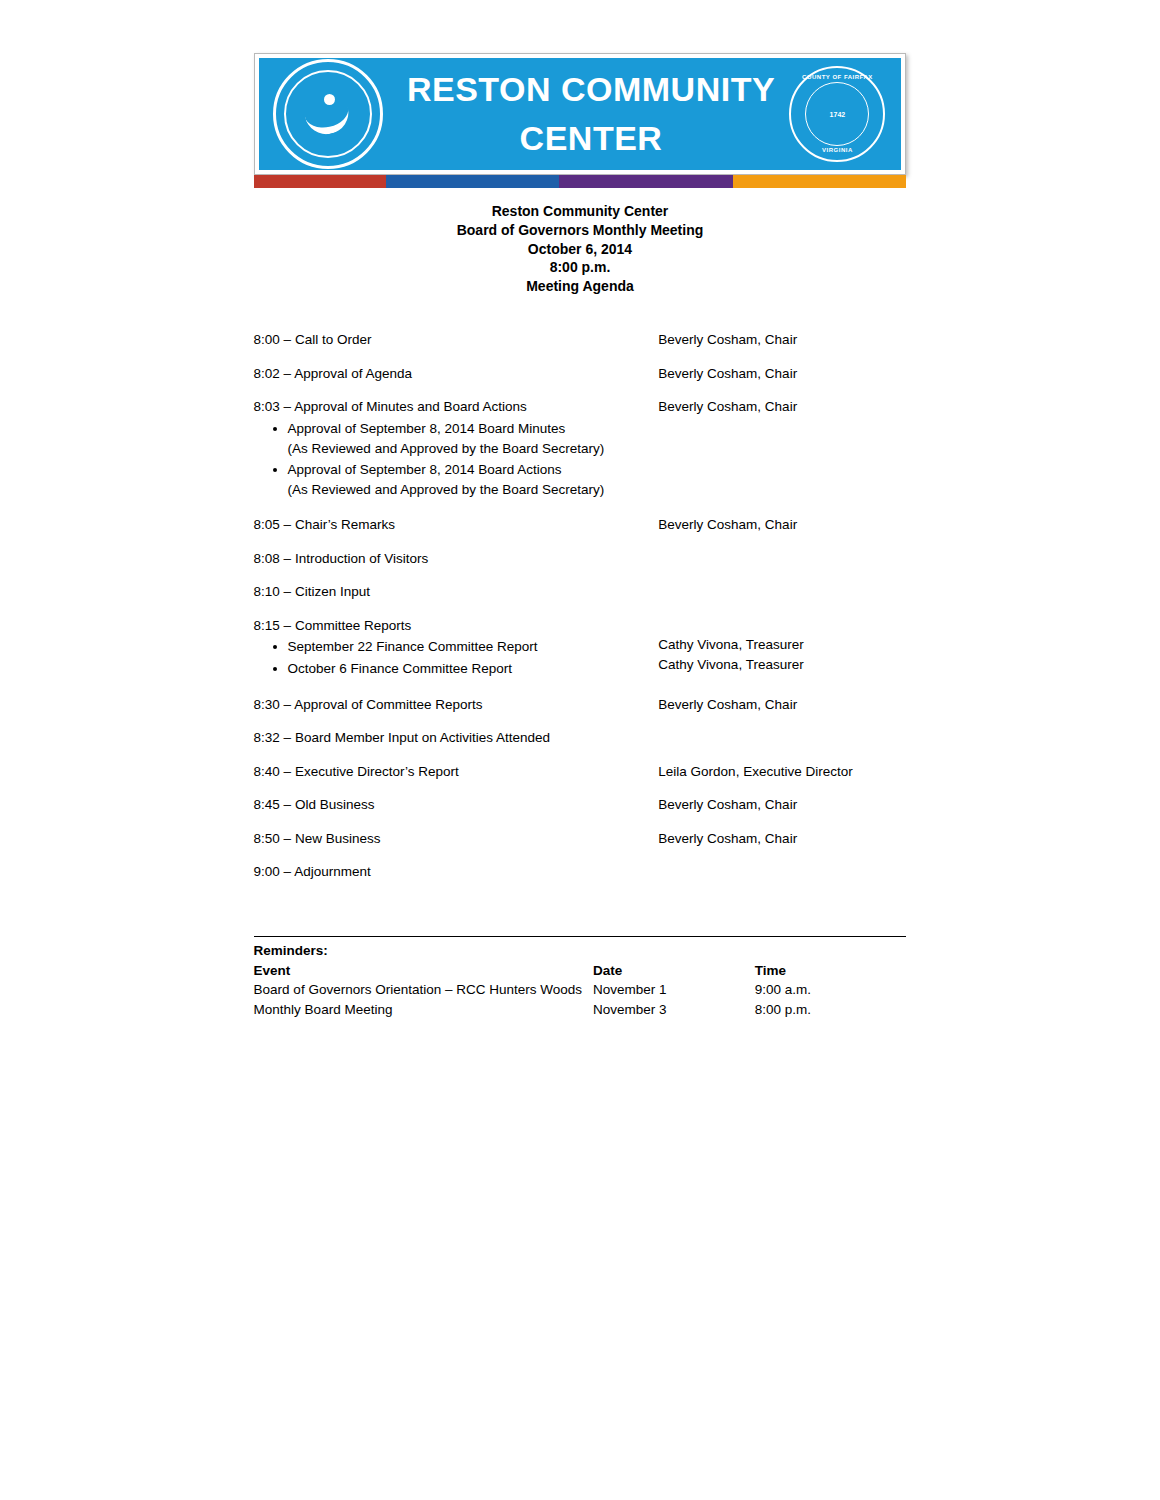RESTON COMMUNITY CENTER
COUNTY OF FAIRFAX
1742
VIRGINIA
Reston Community Center
Board of Governors Monthly Meeting
October 6, 2014
8:00 p.m.
Meeting Agenda
| 8:00 – Call to Order | Beverly Cosham, Chair |
| 8:02 – Approval of Agenda | Beverly Cosham, Chair |
| 8:03 – Approval of Minutes and Board Actions Approval of September 8, 2014 Board Minutes (As Reviewed and Approved by the Board Secretary) Approval of September 8, 2014 Board Actions (As Reviewed and Approved by the Board Secretary) | Beverly Cosham, Chair |
| 8:05 – Chair’s Remarks | Beverly Cosham, Chair |
| 8:08 – Introduction of Visitors | |
| 8:10 – Citizen Input | |
| 8:15 – Committee Reports September 22 Finance Committee Report October 6 Finance Committee Report | Cathy Vivona, Treasurer Cathy Vivona, Treasurer |
| 8:30 – Approval of Committee Reports | Beverly Cosham, Chair |
| 8:32 – Board Member Input on Activities Attended | |
| 8:40 – Executive Director’s Report | Leila Gordon, Executive Director |
| 8:45 – Old Business | Beverly Cosham, Chair |
| 8:50 – New Business | Beverly Cosham, Chair |
| 9:00 – Adjournment | |
Reminders:
| Event | Date | Time |
| --- | --- | --- |
| Board of Governors Orientation – RCC Hunters Woods | November 1 | 9:00 a.m. |
| Monthly Board Meeting | November 3 | 8:00 p.m. |